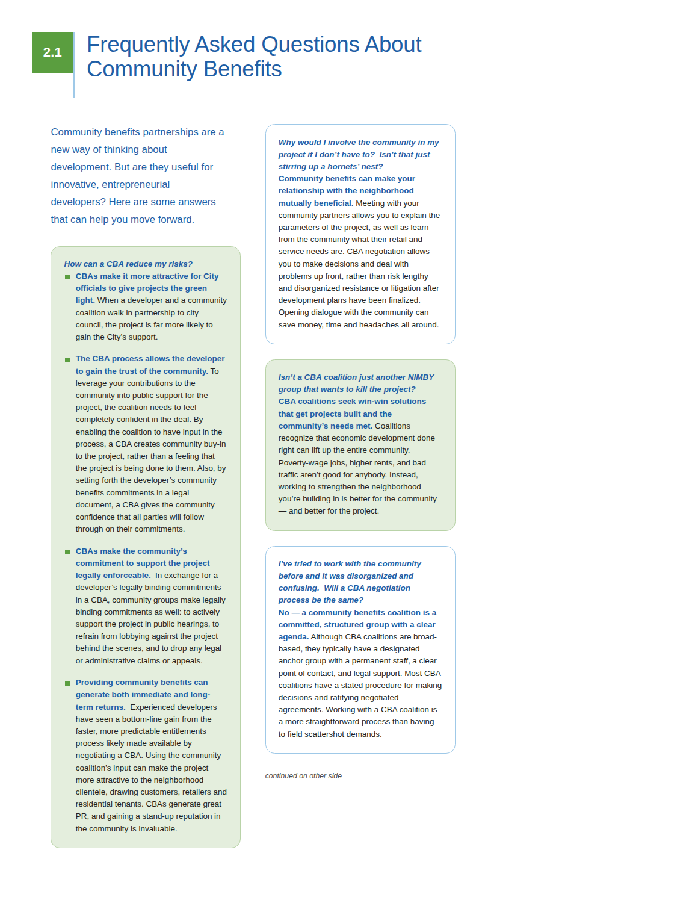2.1
Frequently Asked Questions About
Community Benefits
Community benefits partnerships are a new way of thinking about development. But are they useful for innovative, entrepreneurial developers? Here are some answers that can help you move forward.
How can a CBA reduce my risks?
CBAs make it more attractive for City officials to give projects the green light. When a developer and a community coalition walk in partnership to city council, the project is far more likely to gain the City’s support.
The CBA process allows the developer to gain the trust of the community. To leverage your contributions to the community into public support for the project, the coalition needs to feel completely confident in the deal. By enabling the coalition to have input in the process, a CBA creates community buy-in to the project, rather than a feeling that the project is being done to them. Also, by setting forth the developer’s community benefits commitments in a legal document, a CBA gives the community confidence that all parties will follow through on their commitments.
CBAs make the community’s commitment to support the project legally enforceable. In exchange for a developer’s legally binding commitments in a CBA, community groups make legally binding commitments as well: to actively support the project in public hearings, to refrain from lobbying against the project behind the scenes, and to drop any legal or administrative claims or appeals.
Providing community benefits can generate both immediate and long-term returns. Experienced developers have seen a bottom-line gain from the faster, more predictable entitlements process likely made available by negotiating a CBA. Using the community coalition’s input can make the project more attractive to the neighborhood clientele, drawing customers, retailers and residential tenants. CBAs generate great PR, and gaining a stand-up reputation in the community is invaluable.
Why would I involve the community in my project if I don’t have to? Isn’t that just stirring up a hornets’ nest?
Community benefits can make your relationship with the neighborhood mutually beneficial. Meeting with your community partners allows you to explain the parameters of the project, as well as learn from the community what their retail and service needs are. CBA negotiation allows you to make decisions and deal with problems up front, rather than risk lengthy and disorganized resistance or litigation after development plans have been finalized. Opening dialogue with the community can save money, time and headaches all around.
Isn’t a CBA coalition just another NIMBY group that wants to kill the project?
CBA coalitions seek win-win solutions that get projects built and the community’s needs met. Coalitions recognize that economic development done right can lift up the entire community. Poverty-wage jobs, higher rents, and bad traffic aren’t good for anybody. Instead, working to strengthen the neighborhood you’re building in is better for the community — and better for the project.
I’ve tried to work with the community before and it was disorganized and confusing. Will a CBA negotiation process be the same?
No — a community benefits coalition is a committed, structured group with a clear agenda. Although CBA coalitions are broad-based, they typically have a designated anchor group with a permanent staff, a clear point of contact, and legal support. Most CBA coalitions have a stated procedure for making decisions and ratifying negotiated agreements. Working with a CBA coalition is a more straightforward process than having to field scattershot demands.
continued on other side